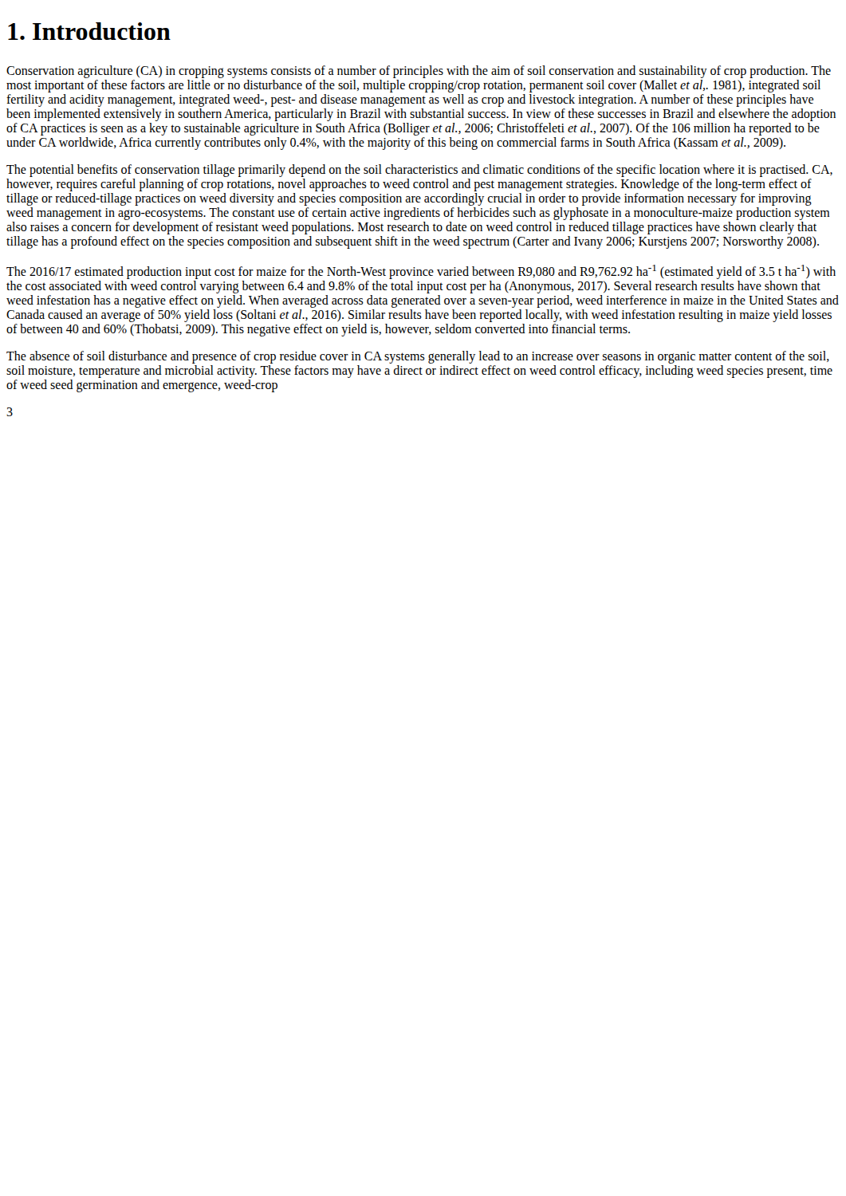1. Introduction
Conservation agriculture (CA) in cropping systems consists of a number of principles with the aim of soil conservation and sustainability of crop production. The most important of these factors are little or no disturbance of the soil, multiple cropping/crop rotation, permanent soil cover (Mallet et al,. 1981), integrated soil fertility and acidity management, integrated weed-, pest- and disease management as well as crop and livestock integration. A number of these principles have been implemented extensively in southern America, particularly in Brazil with substantial success. In view of these successes in Brazil and elsewhere the adoption of CA practices is seen as a key to sustainable agriculture in South Africa (Bolliger et al., 2006; Christoffeleti et al., 2007). Of the 106 million ha reported to be under CA worldwide, Africa currently contributes only 0.4%, with the majority of this being on commercial farms in South Africa (Kassam et al., 2009).
The potential benefits of conservation tillage primarily depend on the soil characteristics and climatic conditions of the specific location where it is practised. CA, however, requires careful planning of crop rotations, novel approaches to weed control and pest management strategies. Knowledge of the long-term effect of tillage or reduced-tillage practices on weed diversity and species composition are accordingly crucial in order to provide information necessary for improving weed management in agro-ecosystems. The constant use of certain active ingredients of herbicides such as glyphosate in a monoculture-maize production system also raises a concern for development of resistant weed populations. Most research to date on weed control in reduced tillage practices have shown clearly that tillage has a profound effect on the species composition and subsequent shift in the weed spectrum (Carter and Ivany 2006; Kurstjens 2007; Norsworthy 2008).
The 2016/17 estimated production input cost for maize for the North-West province varied between R9,080 and R9,762.92 ha-1 (estimated yield of 3.5 t ha-1) with the cost associated with weed control varying between 6.4 and 9.8% of the total input cost per ha (Anonymous, 2017). Several research results have shown that weed infestation has a negative effect on yield. When averaged across data generated over a seven-year period, weed interference in maize in the United States and Canada caused an average of 50% yield loss (Soltani et al., 2016). Similar results have been reported locally, with weed infestation resulting in maize yield losses of between 40 and 60% (Thobatsi, 2009). This negative effect on yield is, however, seldom converted into financial terms.
The absence of soil disturbance and presence of crop residue cover in CA systems generally lead to an increase over seasons in organic matter content of the soil, soil moisture, temperature and microbial activity. These factors may have a direct or indirect effect on weed control efficacy, including weed species present, time of weed seed germination and emergence, weed-crop
3